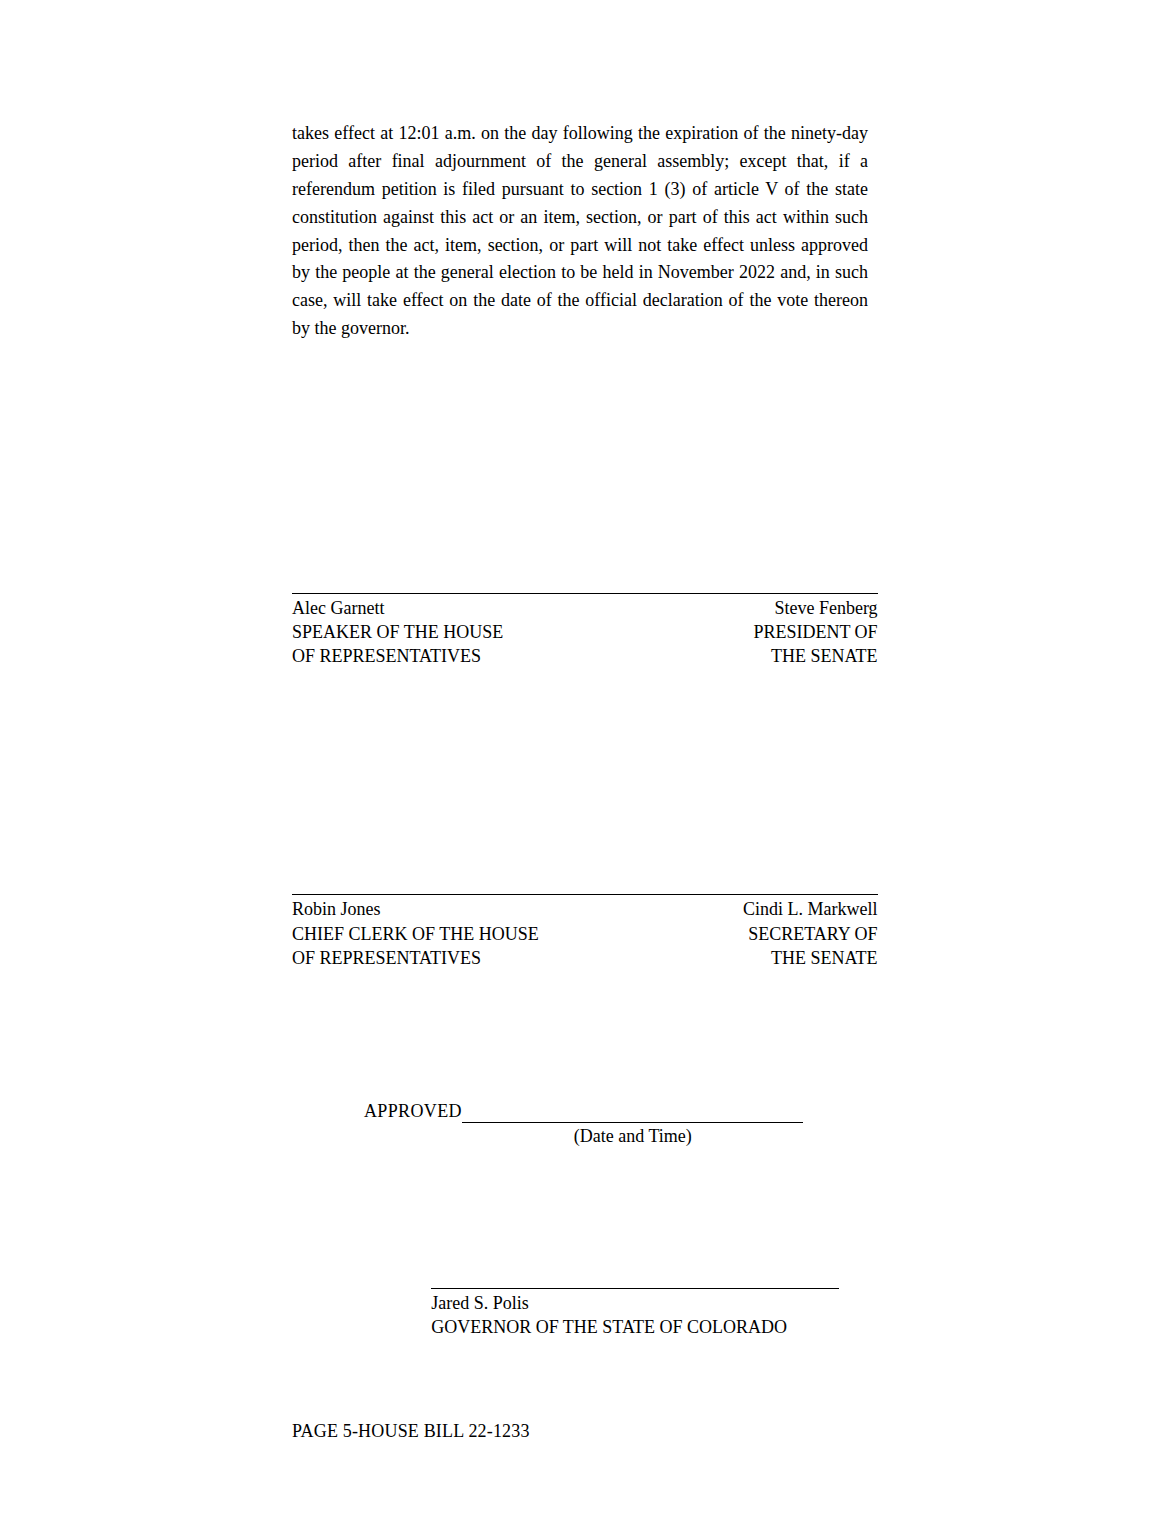takes effect at 12:01 a.m. on the day following the expiration of the ninety-day period after final adjournment of the general assembly; except that, if a referendum petition is filed pursuant to section 1 (3) of article V of the state constitution against this act or an item, section, or part of this act within such period, then the act, item, section, or part will not take effect unless approved by the people at the general election to be held in November 2022 and, in such case, will take effect on the date of the official declaration of the vote thereon by the governor.
| Alec Garnett SPEAKER OF THE HOUSE OF REPRESENTATIVES | Steve Fenberg PRESIDENT OF THE SENATE |
| Robin Jones CHIEF CLERK OF THE HOUSE OF REPRESENTATIVES | Cindi L. Markwell SECRETARY OF THE SENATE |
APPROVED (Date and Time)
Jared S. Polis
GOVERNOR OF THE STATE OF COLORADO
PAGE 5-HOUSE BILL 22-1233